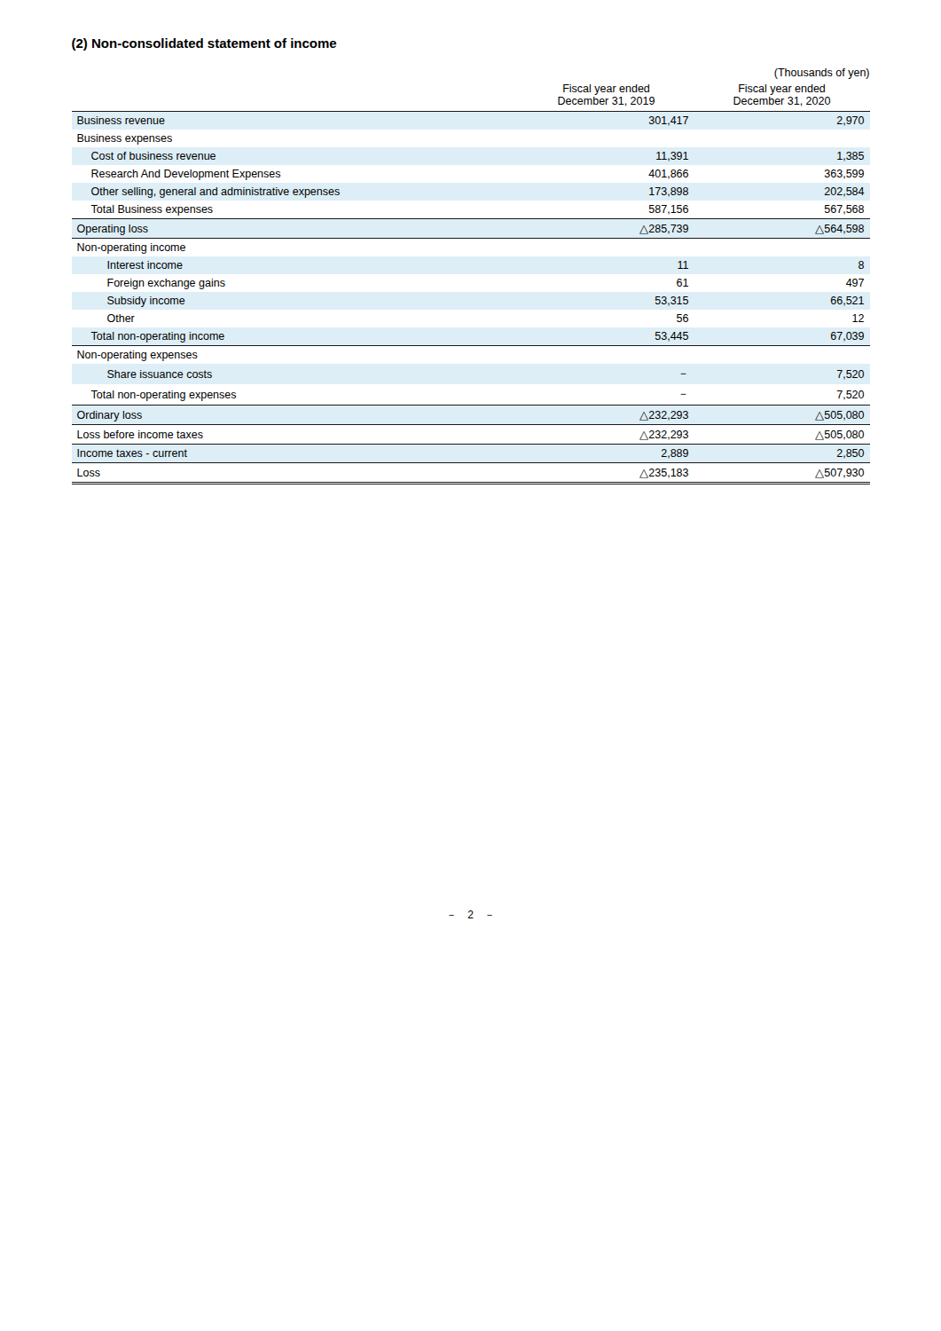(2) Non-consolidated statement of income
(Thousands of yen)
| | Fiscal year ended December 31, 2019 | Fiscal year ended December 31, 2020 |
| --- | --- | --- |
| Business revenue | 301,417 | 2,970 |
| Business expenses | | |
| Cost of business revenue | 11,391 | 1,385 |
| Research And Development Expenses | 401,866 | 363,599 |
| Other selling, general and administrative expenses | 173,898 | 202,584 |
| Total Business expenses | 587,156 | 567,568 |
| Operating loss | △ 285,739 | △ 564,598 |
| Non-operating income | | |
| Interest income | 11 | 8 |
| Foreign exchange gains | 61 | 497 |
| Subsidy income | 53,315 | 66,521 |
| Other | 56 | 12 |
| Total non-operating income | 53,445 | 67,039 |
| Non-operating expenses | | |
| Share issuance costs | － | 7,520 |
| Total non-operating expenses | － | 7,520 |
| Ordinary loss | △ 232,293 | △ 505,080 |
| Loss before income taxes | △ 232,293 | △ 505,080 |
| Income taxes - current | 2,889 | 2,850 |
| Loss | △ 235,183 | △ 507,930 |
－　2　－